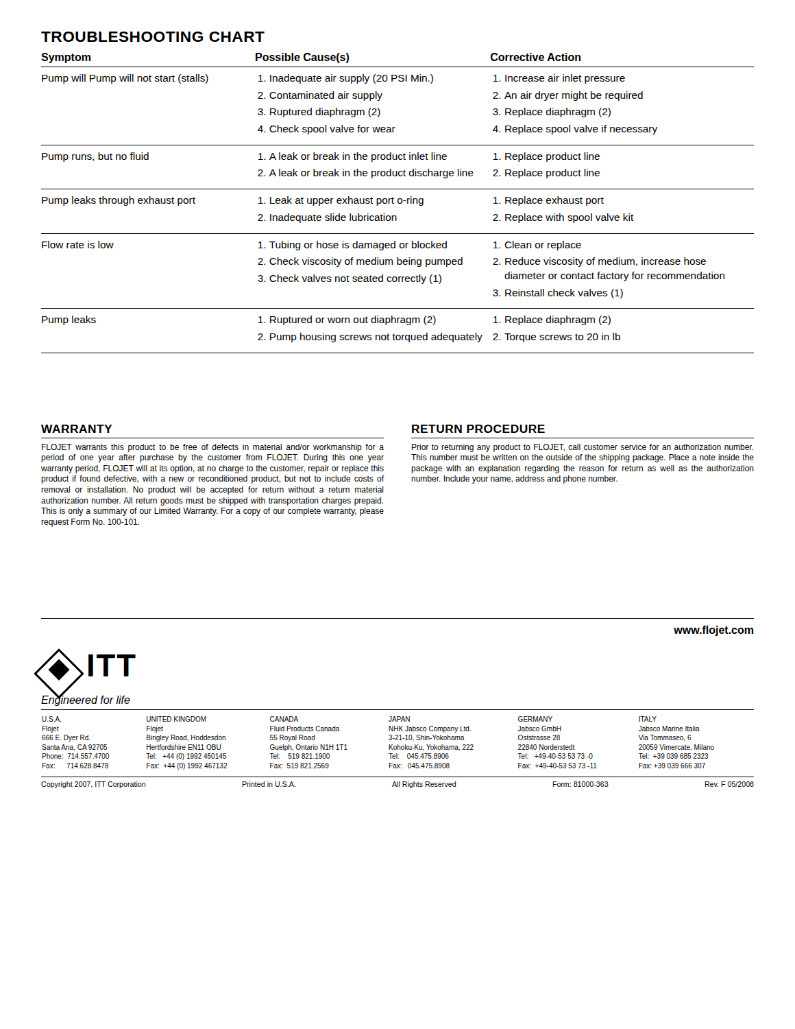TROUBLESHOOTING CHART
| Symptom | Possible Cause(s) | Corrective Action |
| --- | --- | --- |
| Pump will Pump will not start (stalls) | Inadequate air supply (20 PSI Min.) Contaminated air supply Ruptured diaphragm (2) Check spool valve for wear | Increase air inlet pressure An air dryer might be required Replace diaphragm (2) Replace spool valve if necessary |
| Pump runs, but no fluid | A leak or break in the product inlet line A leak or break in the product discharge line | Replace product line Replace product line |
| Pump leaks through exhaust port | Leak at upper exhaust port o-ring Inadequate slide lubrication | Replace exhaust port Replace with spool valve kit |
| Flow rate is low | Tubing or hose is damaged or blocked Check viscosity of medium being pumped Check valves not seated correctly (1) | Clean or replace Reduce viscosity of medium, increase hose diameter or contact factory for recommendation Reinstall check valves (1) |
| Pump leaks | Ruptured or worn out diaphragm (2) Pump housing screws not torqued adequately | Replace diaphragm (2) Torque screws to 20 in lb |
WARRANTY
FLOJET warrants this product to be free of defects in material and/or workmanship for a period of one year after purchase by the customer from FLOJET. During this one year warranty period, FLOJET will at its option, at no charge to the customer, repair or replace this product if found defective, with a new or reconditioned product, but not to include costs of removal or installation. No product will be accepted for return without a return material authorization number. All return goods must be shipped with transportation charges prepaid. This is only a summary of our Limited Warranty. For a copy of our complete warranty, please request Form No. 100-101.
RETURN PROCEDURE
Prior to returning any product to FLOJET, call customer service for an authorization number. This number must be written on the outside of the shipping package. Place a note inside the package with an explanation regarding the reason for return as well as the authorization number. Include your name, address and phone number.
www.flojet.com
ITT Engineered for life
| U.S.A. Flojet 666 E. Dyer Rd. Santa Ana, CA 92705 Phone: 714.557.4700 Fax: 714.628.8478 | UNITED KINGDOM Flojet Bingley Road, Hoddesdon Hertfordshire EN11 OBU Tel: +44 (0) 1992 450145 Fax: +44 (0) 1992 467132 | CANADA Fluid Products Canada 55 Royal Road Guelph, Ontario N1H 1T1 Tel: 519 821.1900 Fax: 519 821.2569 | JAPAN NHK Jabsco Company Ltd. 3-21-10, Shin-Yokohama Kohoku-Ku, Yokohama, 222 Tel: 045.475.8906 Fax: 045.475.8908 | GERMANY Jabsco GmbH Oststrasse 28 22840 Norderstedt Tel: +49-40-53 53 73 -0 Fax: +49-40-53 53 73 -11 | ITALY Jabsco Marine Italia Via Tommaseo, 6 20059 Vimercate, Milano Tel: +39 039 685 2323 Fax: +39 039 666 307 |
Copyright 2007, ITT Corporation Printed in U.S.A. All Rights Reserved Form: 81000-363 Rev. F 05/2008